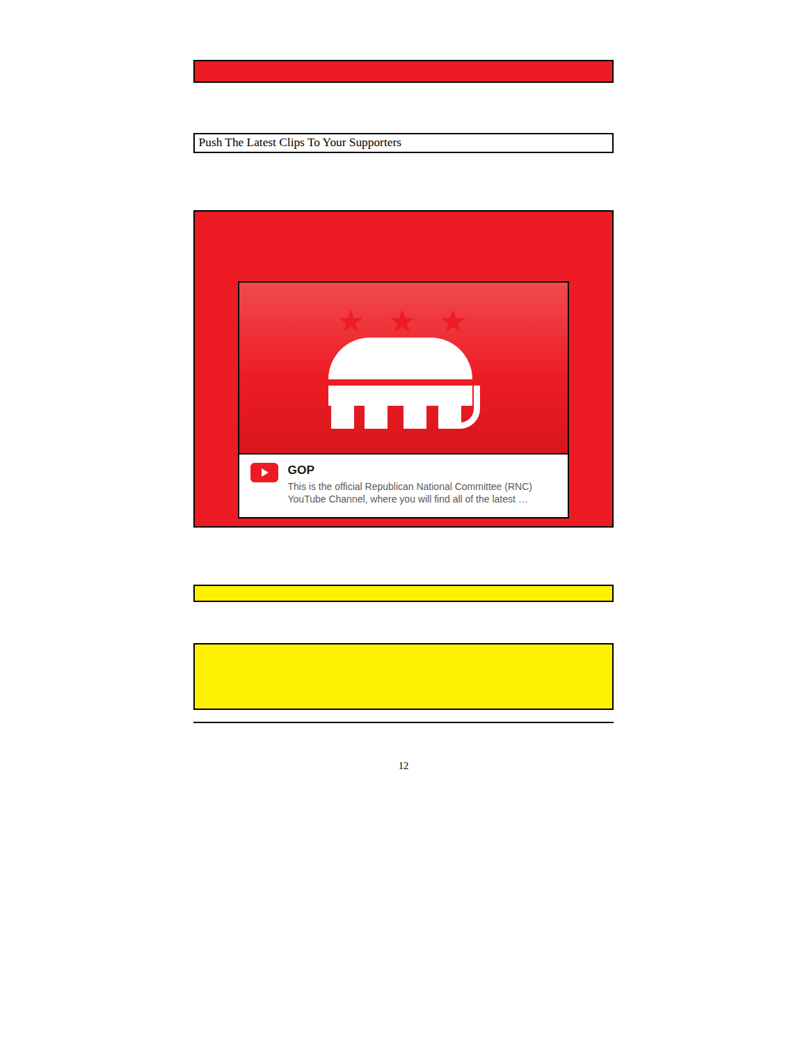Push The Latest Clips To Your Supporters
★★★
GOP
This is the official Republican National Committee (RNC) YouTube Channel, where you will find all of the latest …
12